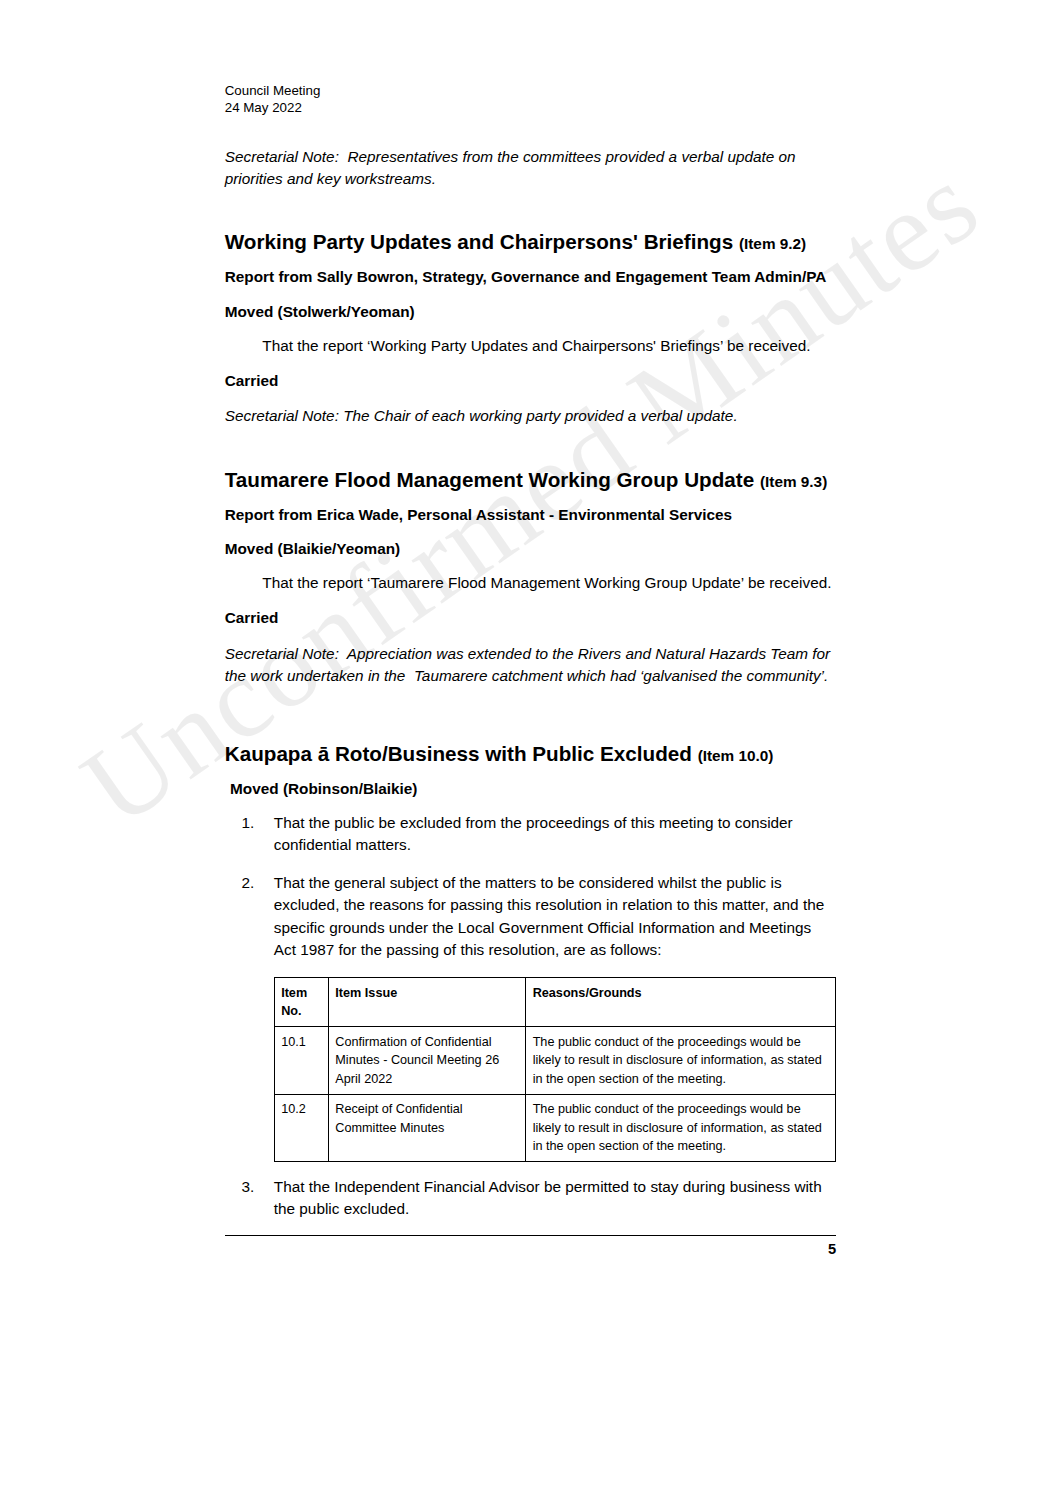Council Meeting
24 May 2022
Unconfirmed Minutes
Secretarial Note: Representatives from the committees provided a verbal update on priorities and key workstreams.
Working Party Updates and Chairpersons' Briefings (Item 9.2)
Report from Sally Bowron, Strategy, Governance and Engagement Team Admin/PA
Moved (Stolwerk/Yeoman)
That the report ‘Working Party Updates and Chairpersons' Briefings’ be received.
Carried
Secretarial Note: The Chair of each working party provided a verbal update.
Taumarere Flood Management Working Group Update (Item 9.3)
Report from Erica Wade, Personal Assistant - Environmental Services
Moved (Blaikie/Yeoman)
That the report ‘Taumarere Flood Management Working Group Update’ be received.
Carried
Secretarial Note: Appreciation was extended to the Rivers and Natural Hazards Team for the work undertaken in the Taumarere catchment which had ‘galvanised the community’.
Kaupapa ā Roto/Business with Public Excluded (Item 10.0)
Moved (Robinson/Blaikie)
1. That the public be excluded from the proceedings of this meeting to consider confidential matters.
2. That the general subject of the matters to be considered whilst the public is excluded, the reasons for passing this resolution in relation to this matter, and the specific grounds under the Local Government Official Information and Meetings Act 1987 for the passing of this resolution, are as follows:
| Item No. | Item Issue | Reasons/Grounds |
| --- | --- | --- |
| 10.1 | Confirmation of Confidential Minutes - Council Meeting 26 April 2022 | The public conduct of the proceedings would be likely to result in disclosure of information, as stated in the open section of the meeting. |
| 10.2 | Receipt of Confidential Committee Minutes | The public conduct of the proceedings would be likely to result in disclosure of information, as stated in the open section of the meeting. |
3. That the Independent Financial Advisor be permitted to stay during business with the public excluded.
5